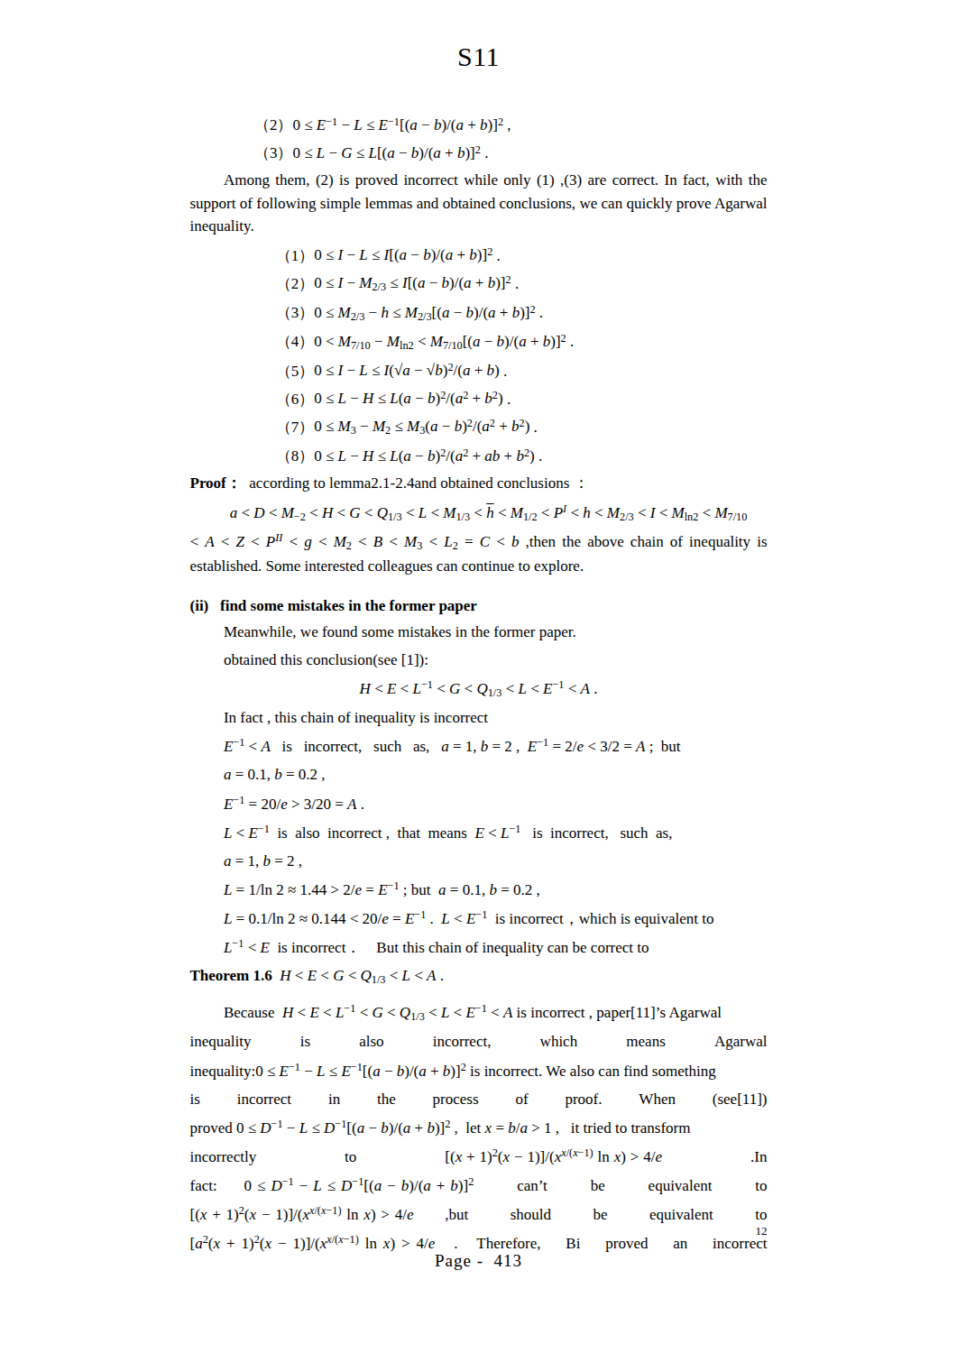S11
（2）0 ≤ E−1 − L ≤ E−1[(a − b)/(a + b)]2 ,
（3）0 ≤ L − G ≤ L[(a − b)/(a + b)]2 .
Among them, (2) is proved incorrect while only (1) ,(3) are correct. In fact, with the support of following simple lemmas and obtained conclusions, we can quickly prove Agarwal inequality.
（1）0 ≤ I − L ≤ I[(a − b)/(a + b)]2 .
（2）0 ≤ I − M2/3 ≤ I[(a − b)/(a + b)]2 .
（3）0 ≤ M2/3 − h ≤ M2/3[(a − b)/(a + b)]2 .
（4）0 < M7/10 − Mln2 < M7/10[(a − b)/(a + b)]2 .
（5）0 ≤ I − L ≤ I(√a − √b)2/(a + b) .
（6）0 ≤ L − H ≤ L(a − b)2/(a2 + b2) .
（7）0 ≤ M3 − M2 ≤ M3(a − b)2/(a2 + b2) .
（8）0 ≤ L − H ≤ L(a − b)2/(a2 + ab + b2) .
Proof： according to lemma2.1-2.4and obtained conclusions ：
a < D < M−2 < H < G < Q1/3 < L < M1/3 < h < M1/2 < PI < h < M2/3 < I < Mln2 < M7/10
< A < Z < PII < g < M2 < B < M3 < L2 = C < b ,then the above chain of inequality is established. Some interested colleagues can continue to explore.
(ii) find some mistakes in the former paper
Meanwhile, we found some mistakes in the former paper.
obtained this conclusion(see [1]):
H < E < L−1 < G < Q1/3 < L < E−1 < A .
In fact , this chain of inequality is incorrect
E−1 < A is incorrect, such as, a = 1, b = 2 , E−1 = 2/e < 3/2 = A ; but
a = 0.1, b = 0.2 ,
E−1 = 20/e > 3/20 = A .
L < E−1 is also incorrect , that means E < L−1 is incorrect, such as,
a = 1, b = 2 ,
L = 1/ln 2 ≈ 1.44 > 2/e = E−1 ; but a = 0.1, b = 0.2 ,
L = 0.1/ln 2 ≈ 0.144 < 20/e = E−1 . L < E−1 is incorrect，which is equivalent to
L−1 < E is incorrect． But this chain of inequality can be correct to
Theorem 1.6 H < E < G < Q1/3 < L < A .
Because H < E < L−1 < G < Q1/3 < L < E−1 < A is incorrect , paper[11]’s Agarwal
inequality is also incorrect, which means Agarwal
inequality:0 ≤ E−1 − L ≤ E−1[(a − b)/(a + b)]2 is incorrect. We also can find something
is incorrect in the process of proof. When (see[11])
proved 0 ≤ D−1 − L ≤ D−1[(a − b)/(a + b)]2 , let x = b/a > 1 , it tried to transform
incorrectly to [(x + 1)2(x − 1)]/(xx/(x−1) ln x) > 4/e .In
fact: 0 ≤ D−1 − L ≤ D−1[(a − b)/(a + b)]2 can’t be equivalent to
[(x + 1)2(x − 1)]/(xx/(x−1) ln x) > 4/e ,but should be equivalent to
[a2(x + 1)2(x − 1)]/(xx/(x−1) ln x) > 4/e . Therefore, Bi proved an incorrect
12
Page - 413